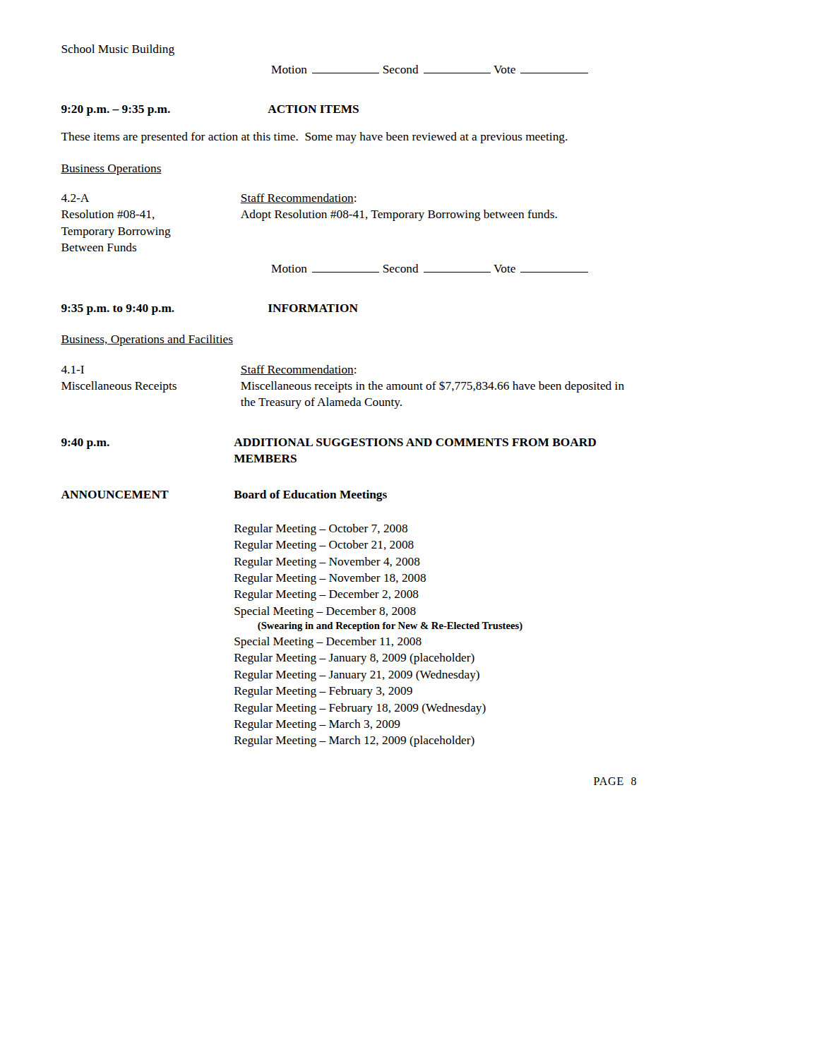School Music Building
Motion Second Vote
9:20 p.m. – 9:35 p.m. ACTION ITEMS
These items are presented for action at this time. Some may have been reviewed at a previous meeting.
Business Operations
4.2-A
Resolution #08-41,
Temporary Borrowing
Between Funds
Staff Recommendation:
Adopt Resolution #08-41, Temporary Borrowing between funds.
Motion Second Vote
9:35 p.m. to 9:40 p.m. INFORMATION
Business, Operations and Facilities
4.1-I
Miscellaneous Receipts
Staff Recommendation:
Miscellaneous receipts in the amount of $7,775,834.66 have been deposited in the Treasury of Alameda County.
9:40 p.m.
ADDITIONAL SUGGESTIONS AND COMMENTS FROM BOARD MEMBERS
ANNOUNCEMENT
Board of Education Meetings
Regular Meeting – October 7, 2008
Regular Meeting – October 21, 2008
Regular Meeting – November 4, 2008
Regular Meeting – November 18, 2008
Regular Meeting – December 2, 2008
Special Meeting – December 8, 2008
(Swearing in and Reception for New & Re-Elected Trustees)
Special Meeting – December 11, 2008
Regular Meeting – January 8, 2009 (placeholder)
Regular Meeting – January 21, 2009 (Wednesday)
Regular Meeting – February 3, 2009
Regular Meeting – February 18, 2009 (Wednesday)
Regular Meeting – March 3, 2009
Regular Meeting – March 12, 2009 (placeholder)
PAGE 8